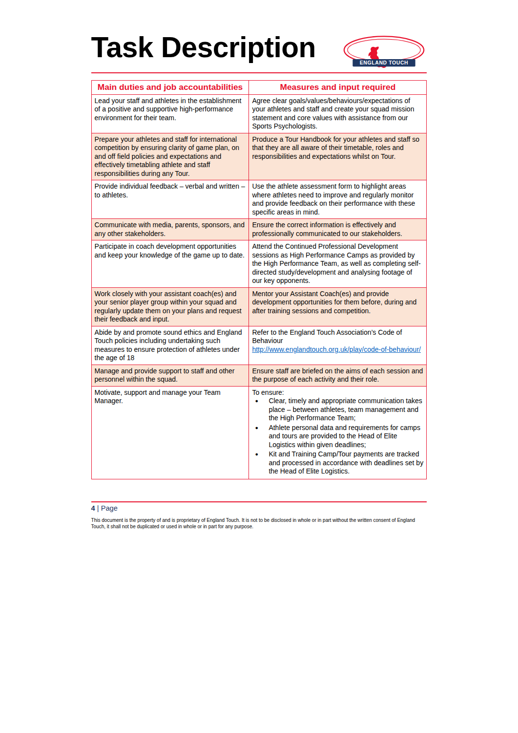Task Description
ENGLAND TOUCH
| Main duties and job accountabilities | Measures and input required |
| --- | --- |
| Lead your staff and athletes in the establishment of a positive and supportive high-performance environment for their team. | Agree clear goals/values/behaviours/expectations of your athletes and staff and create your squad mission statement and core values with assistance from our Sports Psychologists. |
| Prepare your athletes and staff for international competition by ensuring clarity of game plan, on and off field policies and expectations and effectively timetabling athlete and staff responsibilities during any Tour. | Produce a Tour Handbook for your athletes and staff so that they are all aware of their timetable, roles and responsibilities and expectations whilst on Tour. |
| Provide individual feedback – verbal and written – to athletes. | Use the athlete assessment form to highlight areas where athletes need to improve and regularly monitor and provide feedback on their performance with these specific areas in mind. |
| Communicate with media, parents, sponsors, and any other stakeholders. | Ensure the correct information is effectively and professionally communicated to our stakeholders. |
| Participate in coach development opportunities and keep your knowledge of the game up to date. | Attend the Continued Professional Development sessions as High Performance Camps as provided by the High Performance Team, as well as completing self-directed study/development and analysing footage of our key opponents. |
| Work closely with your assistant coach(es) and your senior player group within your squad and regularly update them on your plans and request their feedback and input. | Mentor your Assistant Coach(es) and provide development opportunities for them before, during and after training sessions and competition. |
| Abide by and promote sound ethics and England Touch policies including undertaking such measures to ensure protection of athletes under the age of 18 | Refer to the England Touch Association’s Code of Behaviour http://www.englandtouch.org.uk/play/code-of-behaviour/ |
| Manage and provide support to staff and other personnel within the squad. | Ensure staff are briefed on the aims of each session and the purpose of each activity and their role. |
| Motivate, support and manage your Team Manager. | To ensure: Clear, timely and appropriate communication takes place – between athletes, team management and the High Performance Team; Athlete personal data and requirements for camps and tours are provided to the Head of Elite Logistics within given deadlines; Kit and Training Camp/Tour payments are tracked and processed in accordance with deadlines set by the Head of Elite Logistics. |
4 | Page
This document is the property of and is proprietary of England Touch. It is not to be disclosed in whole or in part without the written consent of England Touch, it shall not be duplicated or used in whole or in part for any purpose.